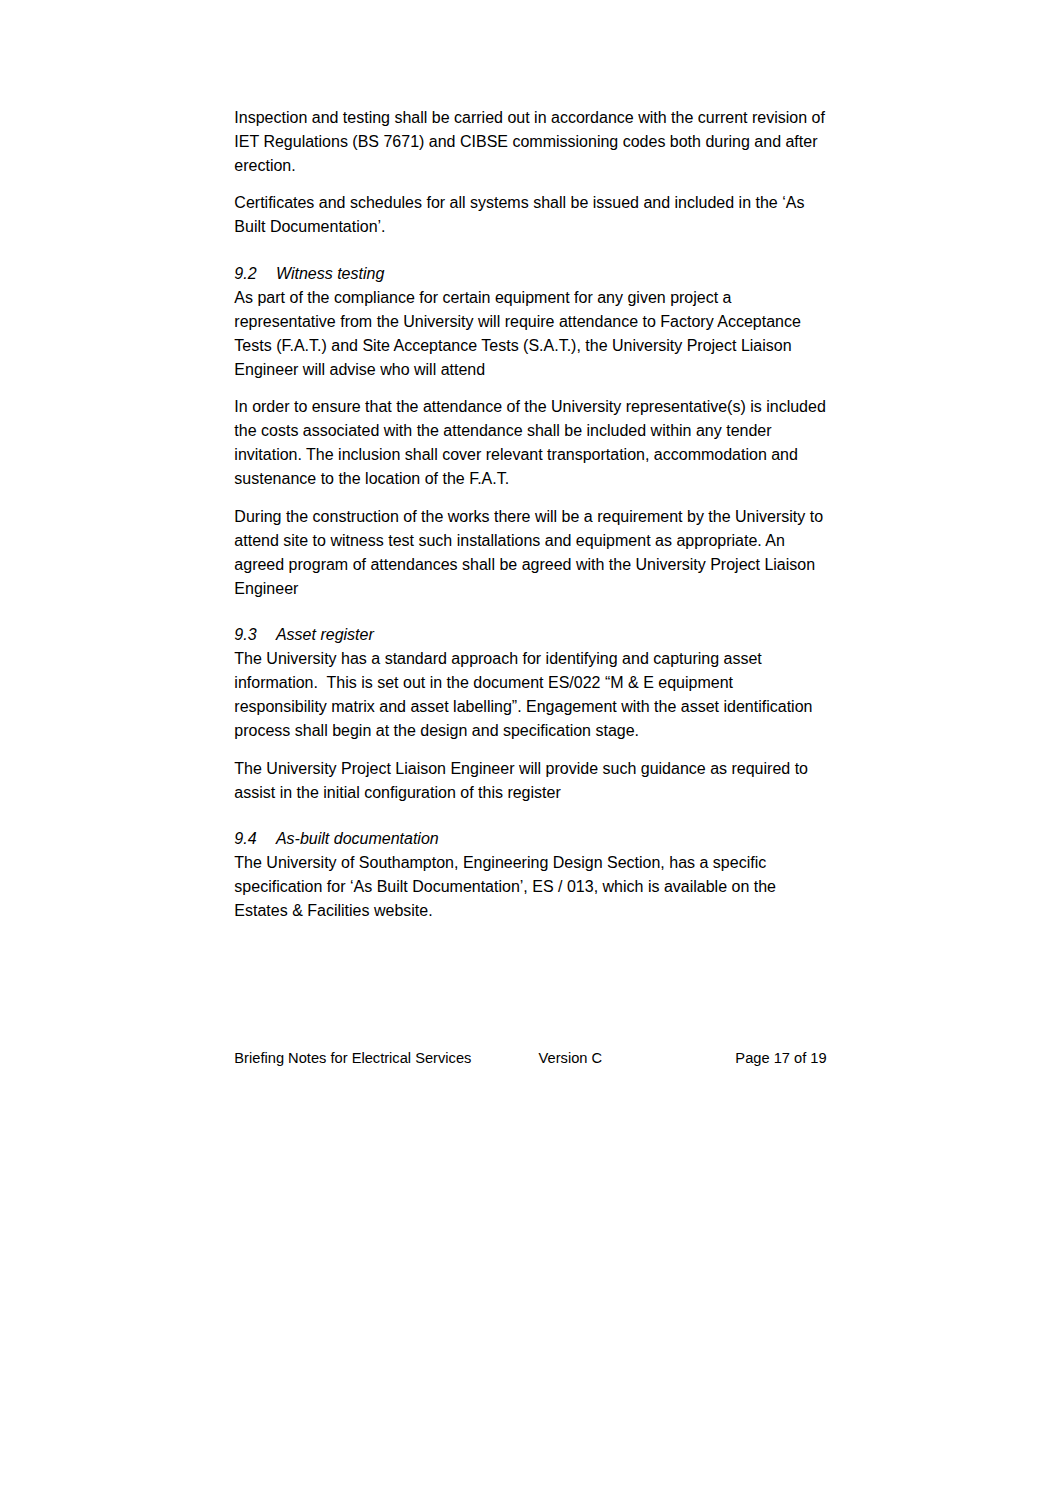Inspection and testing shall be carried out in accordance with the current revision of IET Regulations (BS 7671) and CIBSE commissioning codes both during and after erection.
Certificates and schedules for all systems shall be issued and included in the ‘As Built Documentation’.
9.2 Witness testing
As part of the compliance for certain equipment for any given project a representative from the University will require attendance to Factory Acceptance Tests (F.A.T.) and Site Acceptance Tests (S.A.T.), the University Project Liaison Engineer will advise who will attend
In order to ensure that the attendance of the University representative(s) is included the costs associated with the attendance shall be included within any tender invitation. The inclusion shall cover relevant transportation, accommodation and sustenance to the location of the F.A.T.
During the construction of the works there will be a requirement by the University to attend site to witness test such installations and equipment as appropriate. An agreed program of attendances shall be agreed with the University Project Liaison Engineer
9.3 Asset register
The University has a standard approach for identifying and capturing asset information. This is set out in the document ES/022 “M & E equipment responsibility matrix and asset labelling”. Engagement with the asset identification process shall begin at the design and specification stage.
The University Project Liaison Engineer will provide such guidance as required to assist in the initial configuration of this register
9.4 As-built documentation
The University of Southampton, Engineering Design Section, has a specific specification for ‘As Built Documentation’, ES / 013, which is available on the Estates & Facilities website.
Briefing Notes for Electrical Services Version C Page 17 of 19